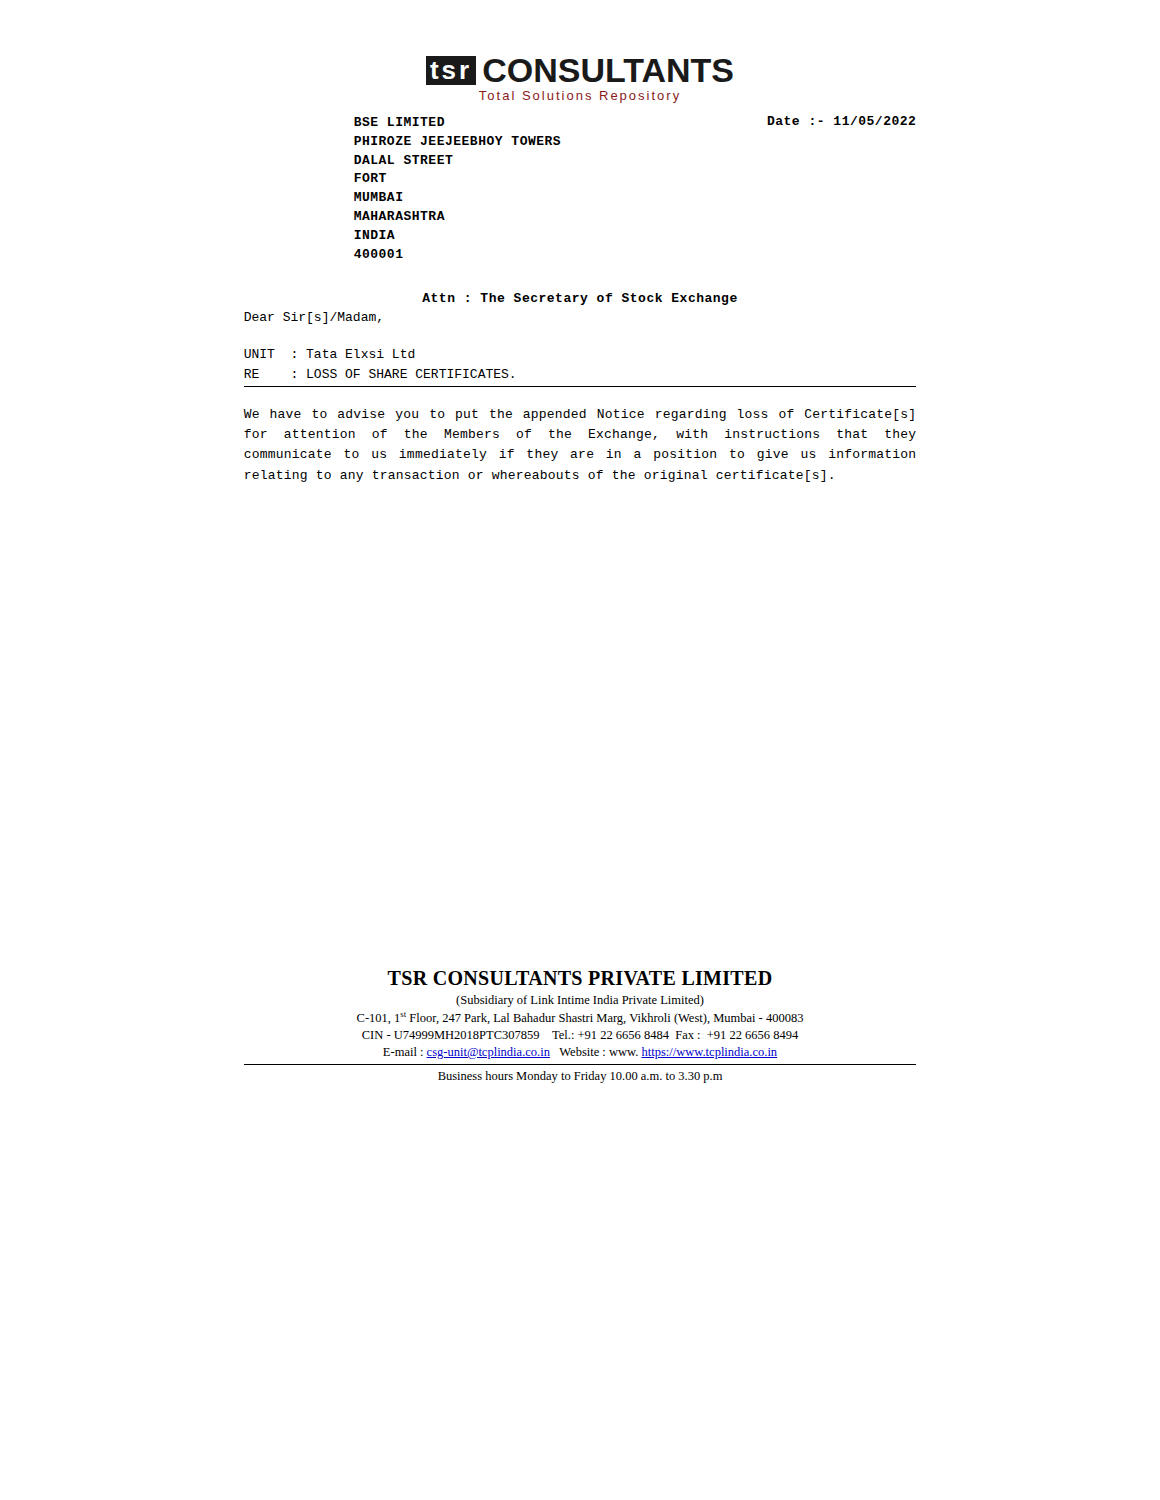tsr CONSULTANTS
Total Solutions Repository
Date :- 11/05/2022
BSE LIMITED
PHIROZE JEEJEEBHOY TOWERS
DALAL STREET
FORT
MUMBAI
MAHARASHTRA
INDIA
400001
Attn : The Secretary of Stock Exchange
Dear Sir[s]/Madam,
UNIT : Tata Elxsi Ltd
RE : LOSS OF SHARE CERTIFICATES.
We have to advise you to put the appended Notice regarding loss of Certificate[s] for attention of the Members of the Exchange, with instructions that they communicate to us immediately if they are in a position to give us information relating to any transaction or whereabouts of the original certificate[s].
TSR CONSULTANTS PRIVATE LIMITED
(Subsidiary of Link Intime India Private Limited)
C-101, 1st Floor, 247 Park, Lal Bahadur Shastri Marg, Vikhroli (West), Mumbai - 400083
CIN - U74999MH2018PTC307859 Tel.: +91 22 6656 8484 Fax : +91 22 6656 8494
E-mail : csg-unit@tcplindia.co.in Website : www. https://www.tcplindia.co.in
Business hours Monday to Friday 10.00 a.m. to 3.30 p.m